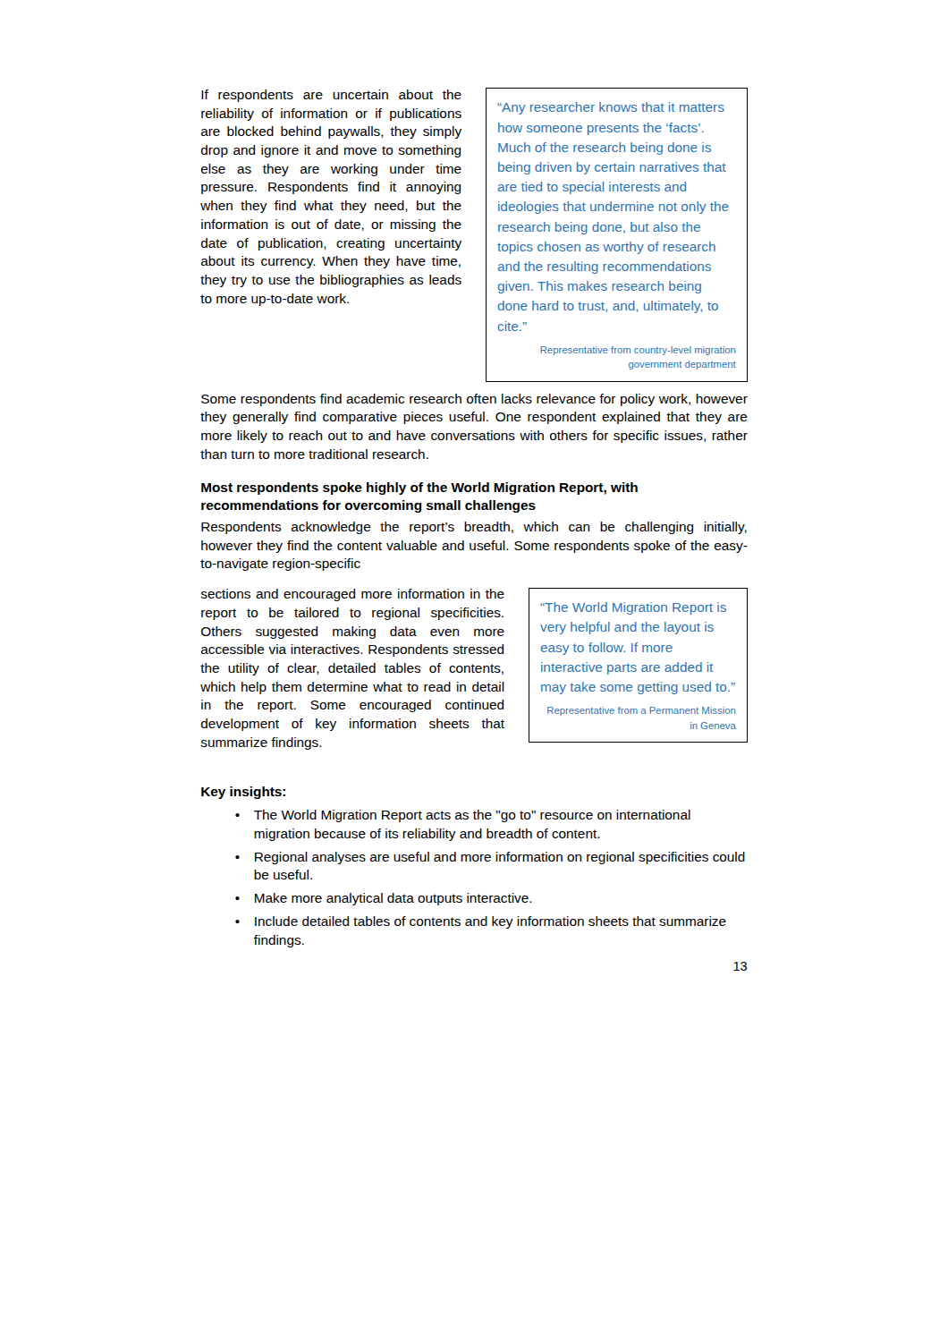“Any researcher knows that it matters how someone presents the ‘facts’. Much of the research being done is being driven by certain narratives that are tied to special interests and ideologies that undermine not only the research being done, but also the topics chosen as worthy of research and the resulting recommendations given. This makes research being done hard to trust, and, ultimately, to cite.” Representative from country-level migration government department
If respondents are uncertain about the reliability of information or if publications are blocked behind paywalls, they simply drop and ignore it and move to something else as they are working under time pressure. Respondents find it annoying when they find what they need, but the information is out of date, or missing the date of publication, creating uncertainty about its currency. When they have time, they try to use the bibliographies as leads to more up-to-date work.
Some respondents find academic research often lacks relevance for policy work, however they generally find comparative pieces useful. One respondent explained that they are more likely to reach out to and have conversations with others for specific issues, rather than turn to more traditional research.
Most respondents spoke highly of the World Migration Report, with recommendations for overcoming small challenges
Respondents acknowledge the report’s breadth, which can be challenging initially, however they find the content valuable and useful. Some respondents spoke of the easy-to-navigate region-specific
“The World Migration Report is very helpful and the layout is easy to follow. If more interactive parts are added it may take some getting used to.” Representative from a Permanent Mission in Geneva
sections and encouraged more information in the report to be tailored to regional specificities. Others suggested making data even more accessible via interactives. Respondents stressed the utility of clear, detailed tables of contents, which help them determine what to read in detail in the report. Some encouraged continued development of key information sheets that summarize findings.
Key insights:
The World Migration Report acts as the "go to" resource on international migration because of its reliability and breadth of content.
Regional analyses are useful and more information on regional specificities could be useful.
Make more analytical data outputs interactive.
Include detailed tables of contents and key information sheets that summarize findings.
13